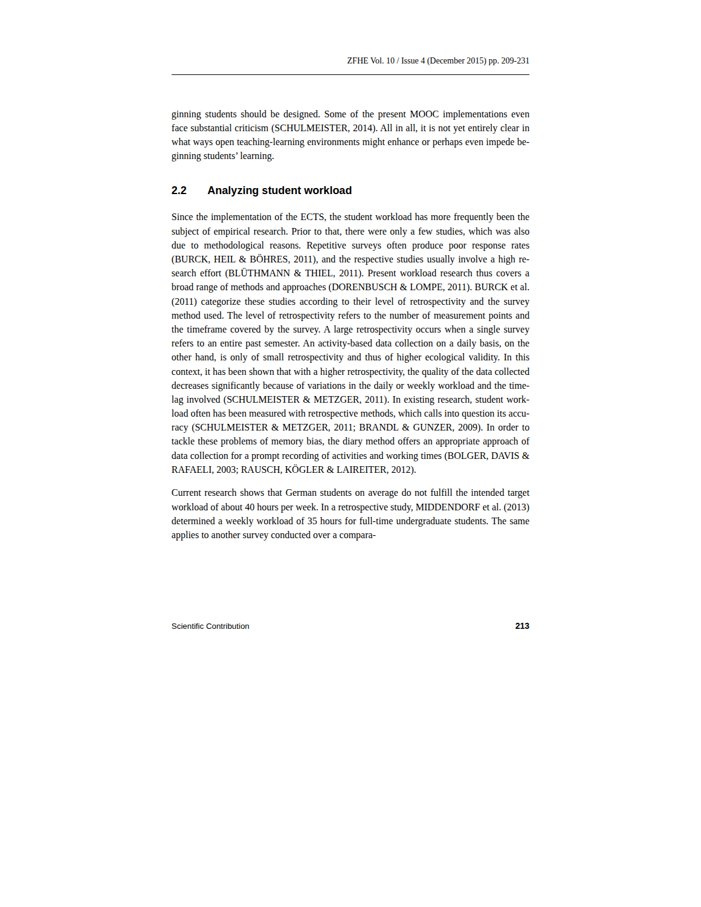ZFHE Vol. 10 / Issue 4 (December 2015) pp. 209-231
ginning students should be designed. Some of the present MOOC implementations even face substantial criticism (SCHULMEISTER, 2014). All in all, it is not yet entirely clear in what ways open teaching-learning environments might enhance or perhaps even impede beginning students’ learning.
2.2 Analyzing student workload
Since the implementation of the ECTS, the student workload has more frequently been the subject of empirical research. Prior to that, there were only a few studies, which was also due to methodological reasons. Repetitive surveys often produce poor response rates (BURCK, HEIL & BÖHRES, 2011), and the respective studies usually involve a high research effort (BLÜTHMANN & THIEL, 2011). Present workload research thus covers a broad range of methods and approaches (DORENBUSCH & LOMPE, 2011). BURCK et al. (2011) categorize these studies according to their level of retrospectivity and the survey method used. The level of retrospectivity refers to the number of measurement points and the timeframe covered by the survey. A large retrospectivity occurs when a single survey refers to an entire past semester. An activity-based data collection on a daily basis, on the other hand, is only of small retrospectivity and thus of higher ecological validity. In this context, it has been shown that with a higher retrospectivity, the quality of the data collected decreases significantly because of variations in the daily or weekly workload and the time-lag involved (SCHULMEISTER & METZGER, 2011). In existing research, student workload often has been measured with retrospective methods, which calls into question its accuracy (SCHULMEISTER & METZGER, 2011; BRANDL & GUNZER, 2009). In order to tackle these problems of memory bias, the diary method offers an appropriate approach of data collection for a prompt recording of activities and working times (BOLGER, DAVIS & RAFAELI, 2003; RAUSCH, KÖGLER & LAIREITER, 2012).
Current research shows that German students on average do not fulfill the intended target workload of about 40 hours per week. In a retrospective study, MIDDENDORF et al. (2013) determined a weekly workload of 35 hours for full-time undergraduate students. The same applies to another survey conducted over a compara-
Scientific Contribution 213